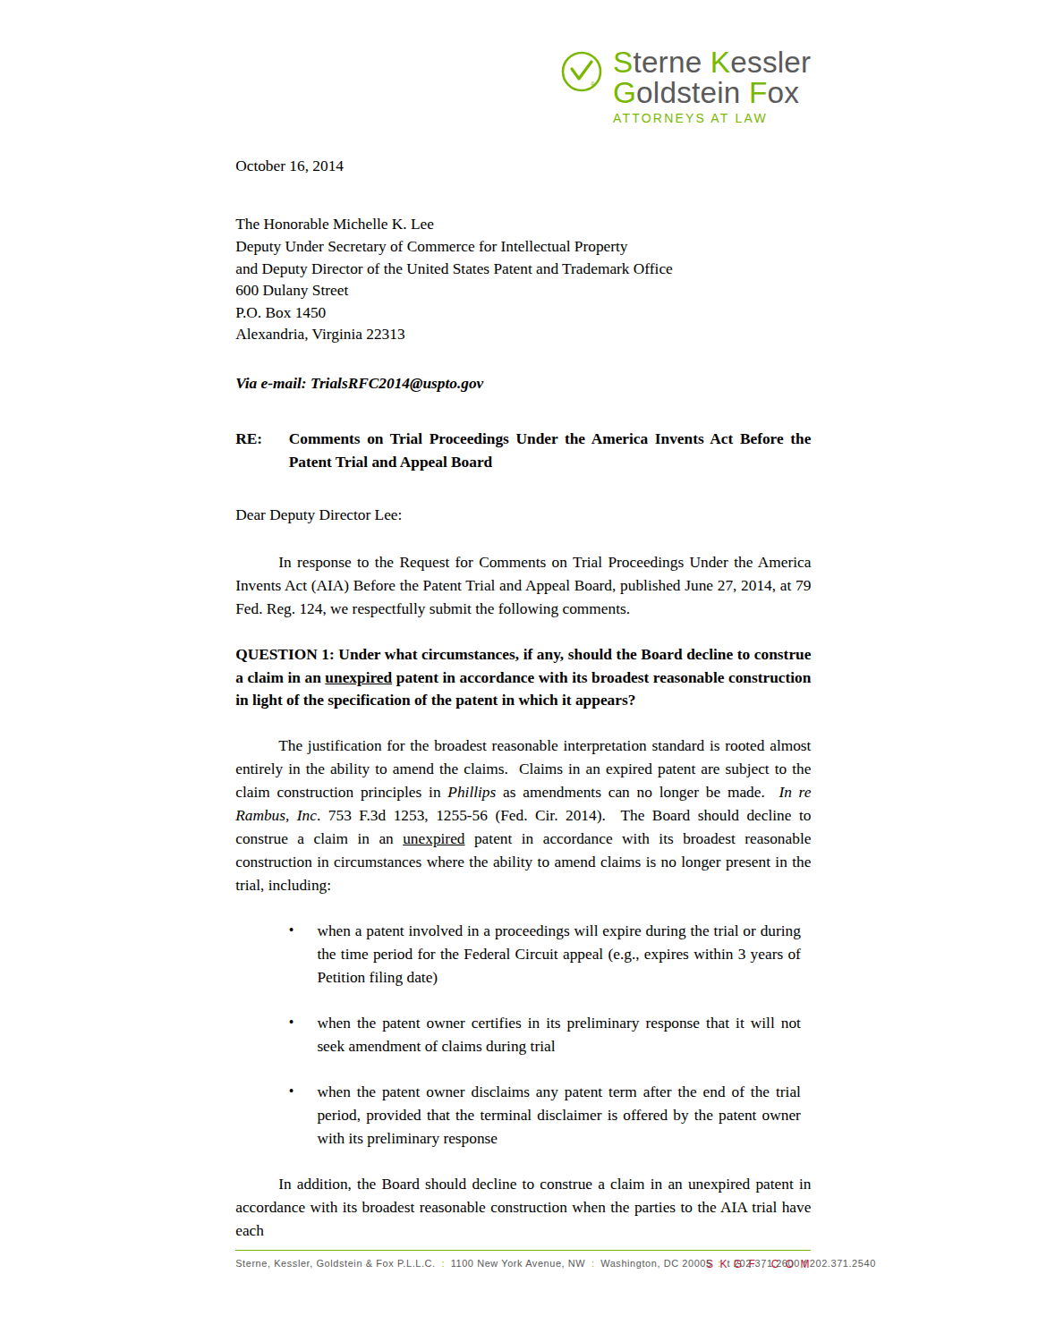®
Sterne Kessler
Goldstein Fox
ATTORNEYS AT LAW
October 16, 2014
The Honorable Michelle K. Lee
Deputy Under Secretary of Commerce for Intellectual Property
and Deputy Director of the United States Patent and Trademark Office
600 Dulany Street
P.O. Box 1450
Alexandria, Virginia 22313
Via e-mail: TrialsRFC2014@uspto.gov
| RE: | Comments on Trial Proceedings Under the America Invents Act Before the Patent Trial and Appeal Board |
Dear Deputy Director Lee:
In response to the Request for Comments on Trial Proceedings Under the America Invents Act (AIA) Before the Patent Trial and Appeal Board, published June 27, 2014, at 79 Fed. Reg. 124, we respectfully submit the following comments.
QUESTION 1: Under what circumstances, if any, should the Board decline to construe a claim in an unexpired patent in accordance with its broadest reasonable construction in light of the specification of the patent in which it appears?
The justification for the broadest reasonable interpretation standard is rooted almost entirely in the ability to amend the claims. Claims in an expired patent are subject to the claim construction principles in Phillips as amendments can no longer be made. In re Rambus, Inc. 753 F.3d 1253, 1255-56 (Fed. Cir. 2014). The Board should decline to construe a claim in an unexpired patent in accordance with its broadest reasonable construction in circumstances where the ability to amend claims is no longer present in the trial, including:
when a patent involved in a proceedings will expire during the trial or during the time period for the Federal Circuit appeal (e.g., expires within 3 years of Petition filing date)
when the patent owner certifies in its preliminary response that it will not seek amendment of claims during trial
when the patent owner disclaims any patent term after the end of the trial period, provided that the terminal disclaimer is offered by the patent owner with its preliminary response
In addition, the Board should decline to construe a claim in an unexpired patent in accordance with its broadest reasonable construction when the parties to the AIA trial have each
S K G F . C O M Sterne, Kessler, Goldstein & Fox P.L.L.C. : 1100 New York Avenue, NW : Washington, DC 20005 : t 202.371.2600 f 202.371.2540